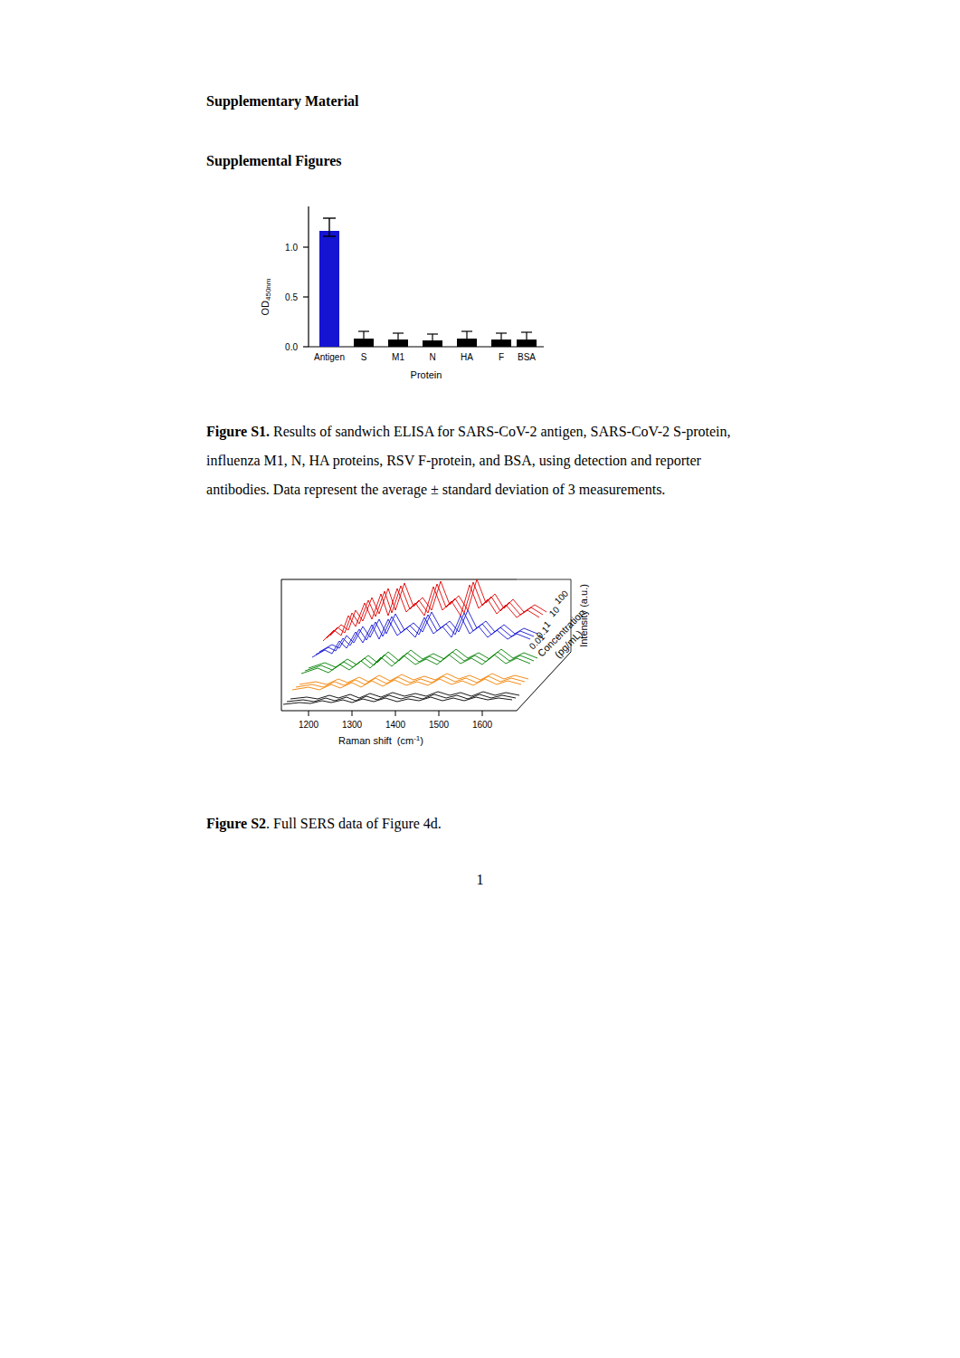Supplementary Material
Supplemental Figures
0.0 0.5 1.0 OD450nm Antigen S M1 N HA F BSA Protein
Figure S1. Results of sandwich ELISA for SARS-CoV-2 antigen, SARS-CoV-2 S-protein, influenza M1, N, HA proteins, RSV F-protein, and BSA, using detection and reporter antibodies. Data represent the average ± standard deviation of 3 measurements.
Intensity (a.u.) 0.01 0.1 1 10 100 Concentration (pg/mL) 1200 1300 1400 1500 1600 Raman shift (cm-1)
Figure S2. Full SERS data of Figure 4d.
1